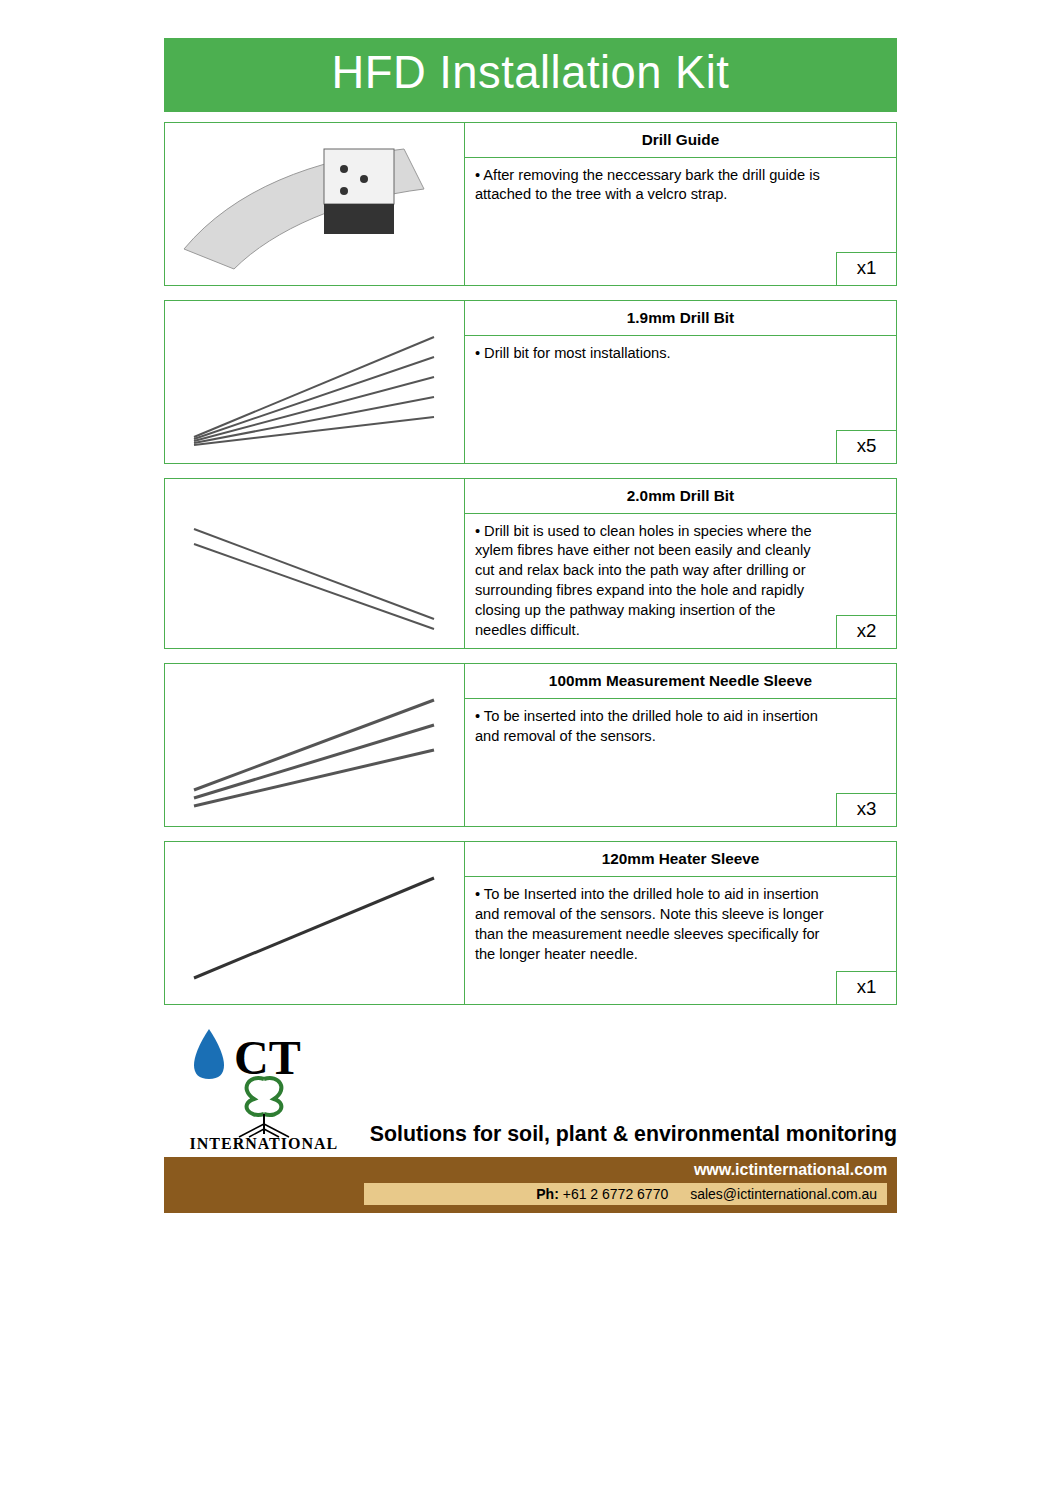HFD Installation Kit
Drill Guide
• After removing the neccessary bark the drill guide is attached to the tree with a velcro strap.
x1
1.9mm Drill Bit
• Drill bit for most installations.
x5
2.0mm Drill Bit
• Drill bit is used to clean holes in species where the xylem fibres have either not been easily and cleanly cut and relax back into the path way after drilling or surrounding fibres expand into the hole and rapidly closing up the pathway making insertion of the needles difficult.
x2
100mm Measurement Needle Sleeve
• To be inserted into the drilled hole to aid in insertion and removal of the sensors.
x3
120mm Heater Sleeve
• To be Inserted into the drilled hole to aid in insertion and removal of the sensors. Note this sleeve is longer than the measurement needle sleeves specifically for the longer heater needle.
x1
INTERNATIONAL
Solutions for soil, plant & environmental monitoring
www.ictinternational.com
Ph: +61 2 6772 6770 sales@ictinternational.com.au